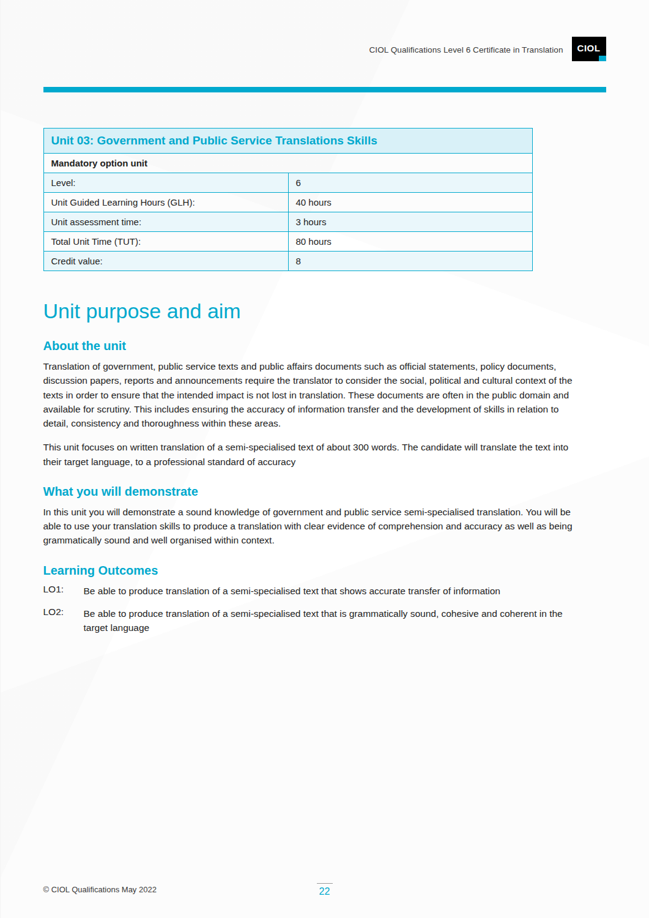CIOL Qualifications Level 6 Certificate in Translation
CIOL
| Unit 03: Government and Public Service Translations Skills |
| Mandatory option unit |
| Level: | 6 |
| Unit Guided Learning Hours (GLH): | 40 hours |
| Unit assessment time: | 3 hours |
| Total Unit Time (TUT): | 80 hours |
| Credit value: | 8 |
Unit purpose and aim
About the unit
Translation of government, public service texts and public affairs documents such as official statements, policy documents, discussion papers, reports and announcements require the translator to consider the social, political and cultural context of the texts in order to ensure that the intended impact is not lost in translation. These documents are often in the public domain and available for scrutiny. This includes ensuring the accuracy of information transfer and the development of skills in relation to detail, consistency and thoroughness within these areas.
This unit focuses on written translation of a semi-specialised text of about 300 words. The candidate will translate the text into their target language, to a professional standard of accuracy
What you will demonstrate
In this unit you will demonstrate a sound knowledge of government and public service semi-specialised translation. You will be able to use your translation skills to produce a translation with clear evidence of comprehension and accuracy as well as being grammatically sound and well organised within context.
Learning Outcomes
LO1:
Be able to produce translation of a semi-specialised text that shows accurate transfer of information
LO2:
Be able to produce translation of a semi-specialised text that is grammatically sound, cohesive and coherent in the target language
© CIOL Qualifications May 2022
22